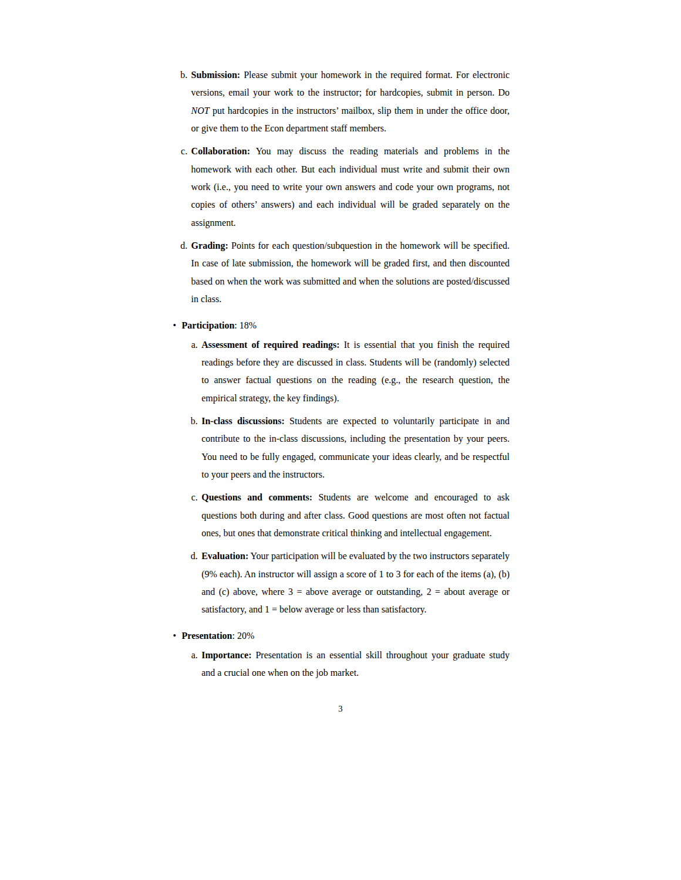b. Submission: Please submit your homework in the required format. For electronic versions, email your work to the instructor; for hardcopies, submit in person. Do NOT put hardcopies in the instructors’ mailbox, slip them in under the office door, or give them to the Econ department staff members.
c. Collaboration: You may discuss the reading materials and problems in the homework with each other. But each individual must write and submit their own work (i.e., you need to write your own answers and code your own programs, not copies of others’ answers) and each individual will be graded separately on the assignment.
d. Grading: Points for each question/subquestion in the homework will be specified. In case of late submission, the homework will be graded first, and then discounted based on when the work was submitted and when the solutions are posted/discussed in class.
Participation: 18%
a. Assessment of required readings: It is essential that you finish the required readings before they are discussed in class. Students will be (randomly) selected to answer factual questions on the reading (e.g., the research question, the empirical strategy, the key findings).
b. In-class discussions: Students are expected to voluntarily participate in and contribute to the in-class discussions, including the presentation by your peers. You need to be fully engaged, communicate your ideas clearly, and be respectful to your peers and the instructors.
c. Questions and comments: Students are welcome and encouraged to ask questions both during and after class. Good questions are most often not factual ones, but ones that demonstrate critical thinking and intellectual engagement.
d. Evaluation: Your participation will be evaluated by the two instructors separately (9% each). An instructor will assign a score of 1 to 3 for each of the items (a), (b) and (c) above, where 3 = above average or outstanding, 2 = about average or satisfactory, and 1 = below average or less than satisfactory.
Presentation: 20%
a. Importance: Presentation is an essential skill throughout your graduate study and a crucial one when on the job market.
3